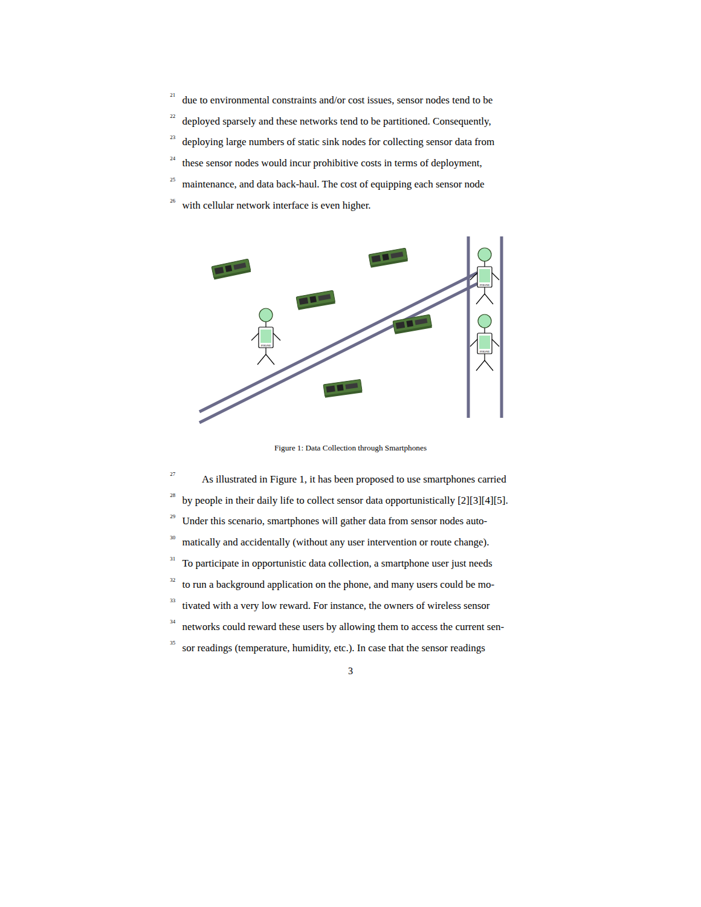21
due to environmental constraints and/or cost issues, sensor nodes tend to be
22
deployed sparsely and these networks tend to be partitioned. Consequently,
23
deploying large numbers of static sink nodes for collecting sensor data from
24
these sensor nodes would incur prohibitive costs in terms of deployment,
25
maintenance, and data back-haul. The cost of equipping each sensor node
26
with cellular network interface is even higher.
PHONE PHONE PHONE
Figure 1: Data Collection through Smartphones
27
As illustrated in Figure 1, it has been proposed to use smartphones carried
28
by people in their daily life to collect sensor data opportunistically [2][3][4][5].
29
Under this scenario, smartphones will gather data from sensor nodes auto-
30
matically and accidentally (without any user intervention or route change).
31
To participate in opportunistic data collection, a smartphone user just needs
32
to run a background application on the phone, and many users could be mo-
33
tivated with a very low reward. For instance, the owners of wireless sensor
34
networks could reward these users by allowing them to access the current sen-
35
sor readings (temperature, humidity, etc.). In case that the sensor readings
3